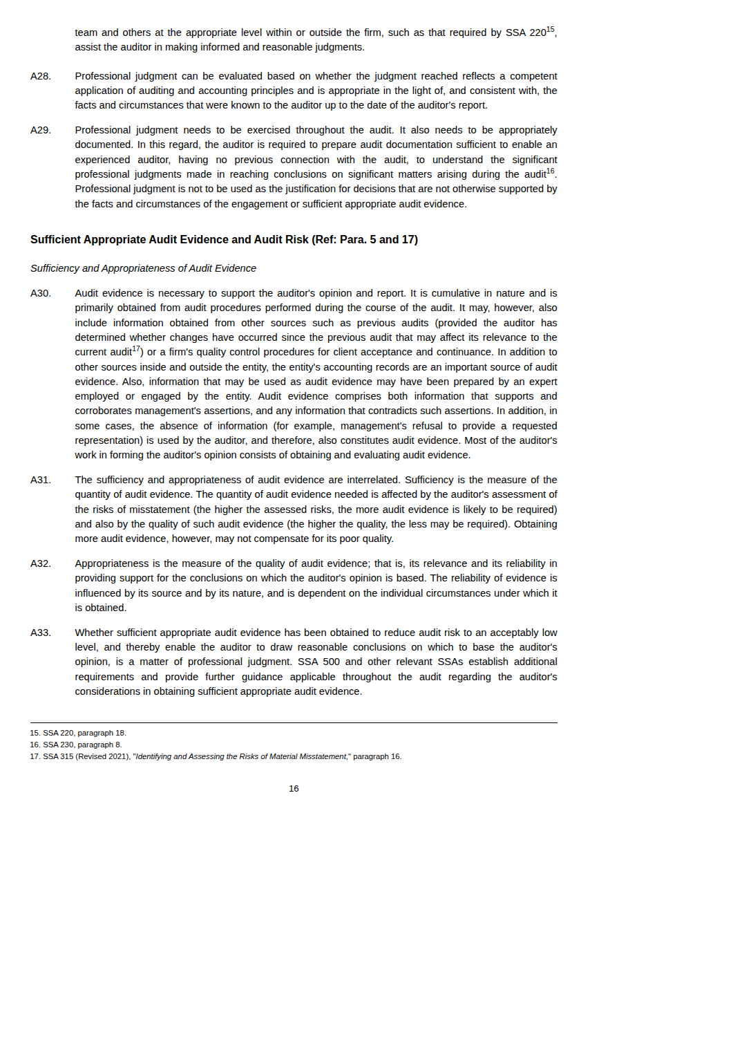team and others at the appropriate level within or outside the firm, such as that required by SSA 22015, assist the auditor in making informed and reasonable judgments.
A28.
Professional judgment can be evaluated based on whether the judgment reached reflects a competent application of auditing and accounting principles and is appropriate in the light of, and consistent with, the facts and circumstances that were known to the auditor up to the date of the auditor's report.
A29.
Professional judgment needs to be exercised throughout the audit. It also needs to be appropriately documented. In this regard, the auditor is required to prepare audit documentation sufficient to enable an experienced auditor, having no previous connection with the audit, to understand the significant professional judgments made in reaching conclusions on significant matters arising during the audit16. Professional judgment is not to be used as the justification for decisions that are not otherwise supported by the facts and circumstances of the engagement or sufficient appropriate audit evidence.
Sufficient Appropriate Audit Evidence and Audit Risk (Ref: Para. 5 and 17)
Sufficiency and Appropriateness of Audit Evidence
A30.
Audit evidence is necessary to support the auditor's opinion and report. It is cumulative in nature and is primarily obtained from audit procedures performed during the course of the audit. It may, however, also include information obtained from other sources such as previous audits (provided the auditor has determined whether changes have occurred since the previous audit that may affect its relevance to the current audit17) or a firm's quality control procedures for client acceptance and continuance. In addition to other sources inside and outside the entity, the entity's accounting records are an important source of audit evidence. Also, information that may be used as audit evidence may have been prepared by an expert employed or engaged by the entity. Audit evidence comprises both information that supports and corroborates management's assertions, and any information that contradicts such assertions. In addition, in some cases, the absence of information (for example, management's refusal to provide a requested representation) is used by the auditor, and therefore, also constitutes audit evidence. Most of the auditor's work in forming the auditor's opinion consists of obtaining and evaluating audit evidence.
A31.
The sufficiency and appropriateness of audit evidence are interrelated. Sufficiency is the measure of the quantity of audit evidence. The quantity of audit evidence needed is affected by the auditor's assessment of the risks of misstatement (the higher the assessed risks, the more audit evidence is likely to be required) and also by the quality of such audit evidence (the higher the quality, the less may be required). Obtaining more audit evidence, however, may not compensate for its poor quality.
A32.
Appropriateness is the measure of the quality of audit evidence; that is, its relevance and its reliability in providing support for the conclusions on which the auditor's opinion is based. The reliability of evidence is influenced by its source and by its nature, and is dependent on the individual circumstances under which it is obtained.
A33.
Whether sufficient appropriate audit evidence has been obtained to reduce audit risk to an acceptably low level, and thereby enable the auditor to draw reasonable conclusions on which to base the auditor's opinion, is a matter of professional judgment. SSA 500 and other relevant SSAs establish additional requirements and provide further guidance applicable throughout the audit regarding the auditor's considerations in obtaining sufficient appropriate audit evidence.
SSA 220, paragraph 18.
SSA 230, paragraph 8.
SSA 315 (Revised 2021), "Identifying and Assessing the Risks of Material Misstatement," paragraph 16.
16